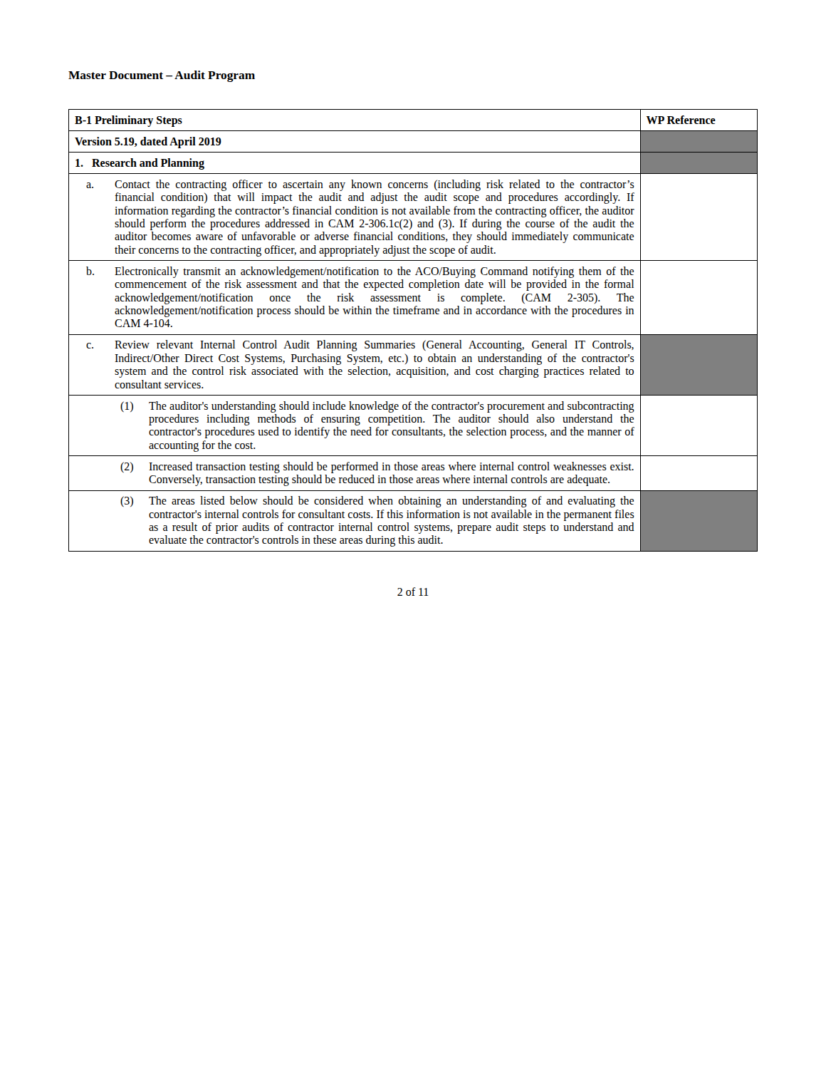Master Document – Audit Program
| B-1 Preliminary Steps | WP Reference |
| Version 5.19, dated April 2019 | |
| 1. Research and Planning | |
| a. Contact the contracting officer to ascertain any known concerns (including risk related to the contractor’s financial condition) that will impact the audit and adjust the audit scope and procedures accordingly. If information regarding the contractor’s financial condition is not available from the contracting officer, the auditor should perform the procedures addressed in CAM 2-306.1c(2) and (3). If during the course of the audit the auditor becomes aware of unfavorable or adverse financial conditions, they should immediately communicate their concerns to the contracting officer, and appropriately adjust the scope of audit. | |
| b. Electronically transmit an acknowledgement/notification to the ACO/Buying Command notifying them of the commencement of the risk assessment and that the expected completion date will be provided in the formal acknowledgement/notification once the risk assessment is complete. (CAM 2-305). The acknowledgement/notification process should be within the timeframe and in accordance with the procedures in CAM 4-104. | |
| c. Review relevant Internal Control Audit Planning Summaries (General Accounting, General IT Controls, Indirect/Other Direct Cost Systems, Purchasing System, etc.) to obtain an understanding of the contractor's system and the control risk associated with the selection, acquisition, and cost charging practices related to consultant services. | |
| (1) The auditor's understanding should include knowledge of the contractor's procurement and subcontracting procedures including methods of ensuring competition. The auditor should also understand the contractor's procedures used to identify the need for consultants, the selection process, and the manner of accounting for the cost. | |
| (2) Increased transaction testing should be performed in those areas where internal control weaknesses exist. Conversely, transaction testing should be reduced in those areas where internal controls are adequate. | |
| (3) The areas listed below should be considered when obtaining an understanding of and evaluating the contractor's internal controls for consultant costs. If this information is not available in the permanent files as a result of prior audits of contractor internal control systems, prepare audit steps to understand and evaluate the contractor's controls in these areas during this audit. | |
2 of 11